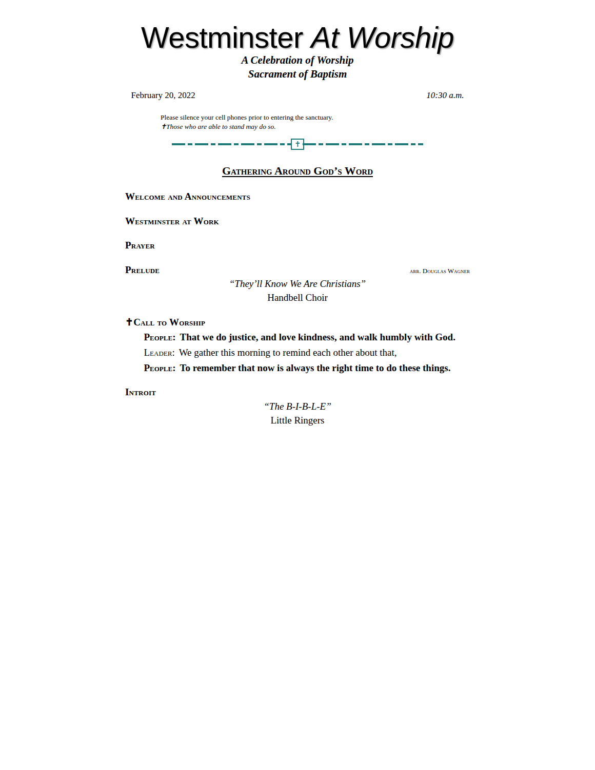Westminster At Worship
A Celebration of Worship
Sacrament of Baptism
February 20, 2022 10:30 a.m.
Please silence your cell phones prior to entering the sanctuary.
✝Those who are able to stand may do so.
✝
Gathering Around God’s Word
Welcome and Announcements
Westminster at Work
Prayer
Prelude
arr. Douglas Wagner
“They’ll Know We Are Christians” Handbell Choir
✝Call to Worship
People:
That we do justice, and love kindness, and walk humbly with God.
Leader:
We gather this morning to remind each other about that,
People:
To remember that now is always the right time to do these things.
Introit
“The B-I-B-L-E” Little Ringers